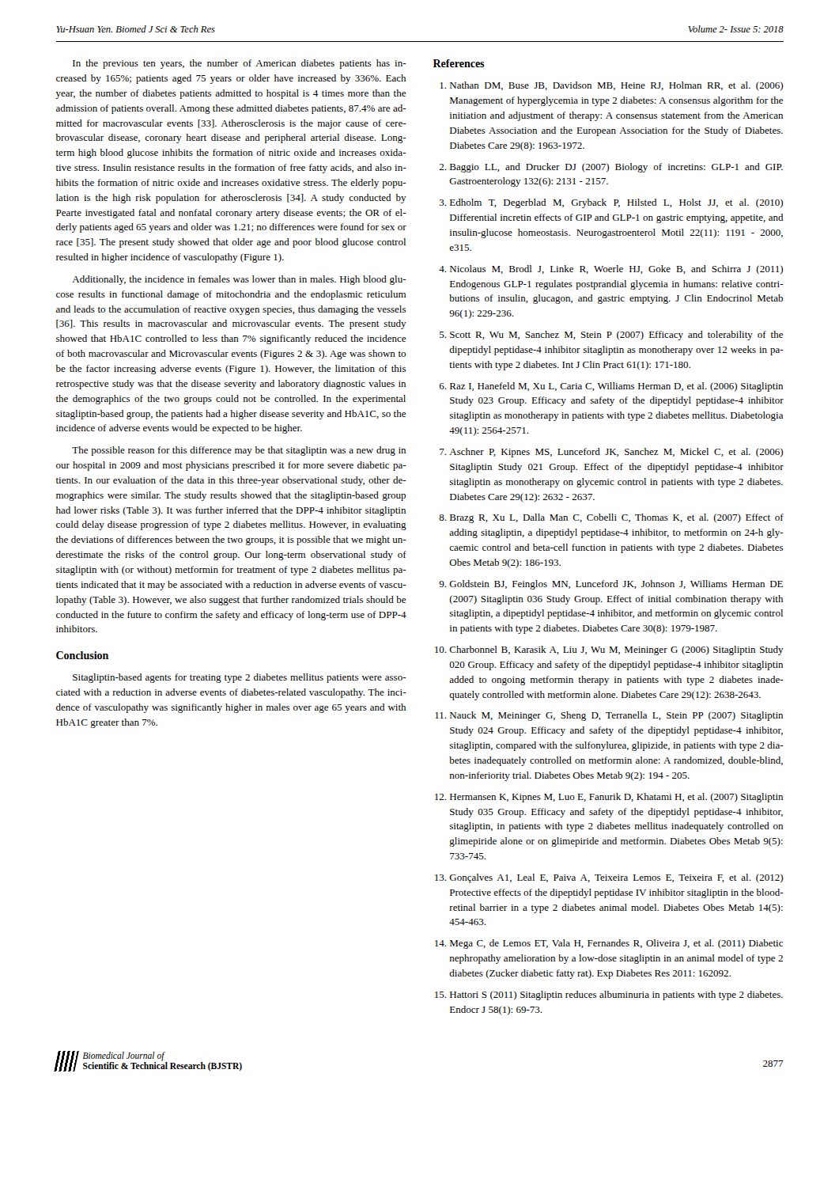Yu-Hsuan Yen. Biomed J Sci & Tech Res
Volume 2- Issue 5: 2018
In the previous ten years, the number of American diabetes patients has increased by 165%; patients aged 75 years or older have increased by 336%. Each year, the number of diabetes patients admitted to hospital is 4 times more than the admission of patients overall. Among these admitted diabetes patients, 87.4% are admitted for macrovascular events [33]. Atherosclerosis is the major cause of cerebrovascular disease, coronary heart disease and peripheral arterial disease. Long-term high blood glucose inhibits the formation of nitric oxide and increases oxidative stress. Insulin resistance results in the formation of free fatty acids, and also inhibits the formation of nitric oxide and increases oxidative stress. The elderly population is the high risk population for atherosclerosis [34]. A study conducted by Pearte investigated fatal and nonfatal coronary artery disease events; the OR of elderly patients aged 65 years and older was 1.21; no differences were found for sex or race [35]. The present study showed that older age and poor blood glucose control resulted in higher incidence of vasculopathy (Figure 1).
Additionally, the incidence in females was lower than in males. High blood glucose results in functional damage of mitochondria and the endoplasmic reticulum and leads to the accumulation of reactive oxygen species, thus damaging the vessels [36]. This results in macrovascular and microvascular events. The present study showed that HbA1C controlled to less than 7% significantly reduced the incidence of both macrovascular and Microvascular events (Figures 2 & 3). Age was shown to be the factor increasing adverse events (Figure 1). However, the limitation of this retrospective study was that the disease severity and laboratory diagnostic values in the demographics of the two groups could not be controlled. In the experimental sitagliptin-based group, the patients had a higher disease severity and HbA1C, so the incidence of adverse events would be expected to be higher.
The possible reason for this difference may be that sitagliptin was a new drug in our hospital in 2009 and most physicians prescribed it for more severe diabetic patients. In our evaluation of the data in this three-year observational study, other demographics were similar. The study results showed that the sitagliptin-based group had lower risks (Table 3). It was further inferred that the DPP-4 inhibitor sitagliptin could delay disease progression of type 2 diabetes mellitus. However, in evaluating the deviations of differences between the two groups, it is possible that we might underestimate the risks of the control group. Our long-term observational study of sitagliptin with (or without) metformin for treatment of type 2 diabetes mellitus patients indicated that it may be associated with a reduction in adverse events of vasculopathy (Table 3). However, we also suggest that further randomized trials should be conducted in the future to confirm the safety and efficacy of long-term use of DPP-4 inhibitors.
Conclusion
Sitagliptin-based agents for treating type 2 diabetes mellitus patients were associated with a reduction in adverse events of diabetes-related vasculopathy. The incidence of vasculopathy was significantly higher in males over age 65 years and with HbA1C greater than 7%.
References
Nathan DM, Buse JB, Davidson MB, Heine RJ, Holman RR, et al. (2006) Management of hyperglycemia in type 2 diabetes: A consensus algorithm for the initiation and adjustment of therapy: A consensus statement from the American Diabetes Association and the European Association for the Study of Diabetes. Diabetes Care 29(8): 1963-1972.
Baggio LL, and Drucker DJ (2007) Biology of incretins: GLP-1 and GIP. Gastroenterology 132(6): 2131 - 2157.
Edholm T, Degerblad M, Gryback P, Hilsted L, Holst JJ, et al. (2010) Differential incretin effects of GIP and GLP-1 on gastric emptying, appetite, and insulin-glucose homeostasis. Neurogastroenterol Motil 22(11): 1191 - 2000, e315.
Nicolaus M, Brodl J, Linke R, Woerle HJ, Goke B, and Schirra J (2011) Endogenous GLP-1 regulates postprandial glycemia in humans: relative contributions of insulin, glucagon, and gastric emptying. J Clin Endocrinol Metab 96(1): 229-236.
Scott R, Wu M, Sanchez M, Stein P (2007) Efficacy and tolerability of the dipeptidyl peptidase-4 inhibitor sitagliptin as monotherapy over 12 weeks in patients with type 2 diabetes. Int J Clin Pract 61(1): 171-180.
Raz I, Hanefeld M, Xu L, Caria C, Williams Herman D, et al. (2006) Sitagliptin Study 023 Group. Efficacy and safety of the dipeptidyl peptidase-4 inhibitor sitagliptin as monotherapy in patients with type 2 diabetes mellitus. Diabetologia 49(11): 2564-2571.
Aschner P, Kipnes MS, Lunceford JK, Sanchez M, Mickel C, et al. (2006) Sitagliptin Study 021 Group. Effect of the dipeptidyl peptidase-4 inhibitor sitagliptin as monotherapy on glycemic control in patients with type 2 diabetes. Diabetes Care 29(12): 2632 - 2637.
Brazg R, Xu L, Dalla Man C, Cobelli C, Thomas K, et al. (2007) Effect of adding sitagliptin, a dipeptidyl peptidase-4 inhibitor, to metformin on 24-h glycaemic control and beta-cell function in patients with type 2 diabetes. Diabetes Obes Metab 9(2): 186-193.
Goldstein BJ, Feinglos MN, Lunceford JK, Johnson J, Williams Herman DE (2007) Sitagliptin 036 Study Group. Effect of initial combination therapy with sitagliptin, a dipeptidyl peptidase-4 inhibitor, and metformin on glycemic control in patients with type 2 diabetes. Diabetes Care 30(8): 1979-1987.
Charbonnel B, Karasik A, Liu J, Wu M, Meininger G (2006) Sitagliptin Study 020 Group. Efficacy and safety of the dipeptidyl peptidase-4 inhibitor sitagliptin added to ongoing metformin therapy in patients with type 2 diabetes inadequately controlled with metformin alone. Diabetes Care 29(12): 2638-2643.
Nauck M, Meininger G, Sheng D, Terranella L, Stein PP (2007) Sitagliptin Study 024 Group. Efficacy and safety of the dipeptidyl peptidase-4 inhibitor, sitagliptin, compared with the sulfonylurea, glipizide, in patients with type 2 diabetes inadequately controlled on metformin alone: A randomized, double-blind, non-inferiority trial. Diabetes Obes Metab 9(2): 194 - 205.
Hermansen K, Kipnes M, Luo E, Fanurik D, Khatami H, et al. (2007) Sitagliptin Study 035 Group. Efficacy and safety of the dipeptidyl peptidase-4 inhibitor, sitagliptin, in patients with type 2 diabetes mellitus inadequately controlled on glimepiride alone or on glimepiride and metformin. Diabetes Obes Metab 9(5): 733-745.
Gonçalves A1, Leal E, Paiva A, Teixeira Lemos E, Teixeira F, et al. (2012) Protective effects of the dipeptidyl peptidase IV inhibitor sitagliptin in the blood-retinal barrier in a type 2 diabetes animal model. Diabetes Obes Metab 14(5): 454-463.
Mega C, de Lemos ET, Vala H, Fernandes R, Oliveira J, et al. (2011) Diabetic nephropathy amelioration by a low-dose sitagliptin in an animal model of type 2 diabetes (Zucker diabetic fatty rat). Exp Diabetes Res 2011: 162092.
Hattori S (2011) Sitagliptin reduces albuminuria in patients with type 2 diabetes. Endocr J 58(1): 69-73.
Biomedical Journal of
Scientific & Technical Research (BJSTR)
2877